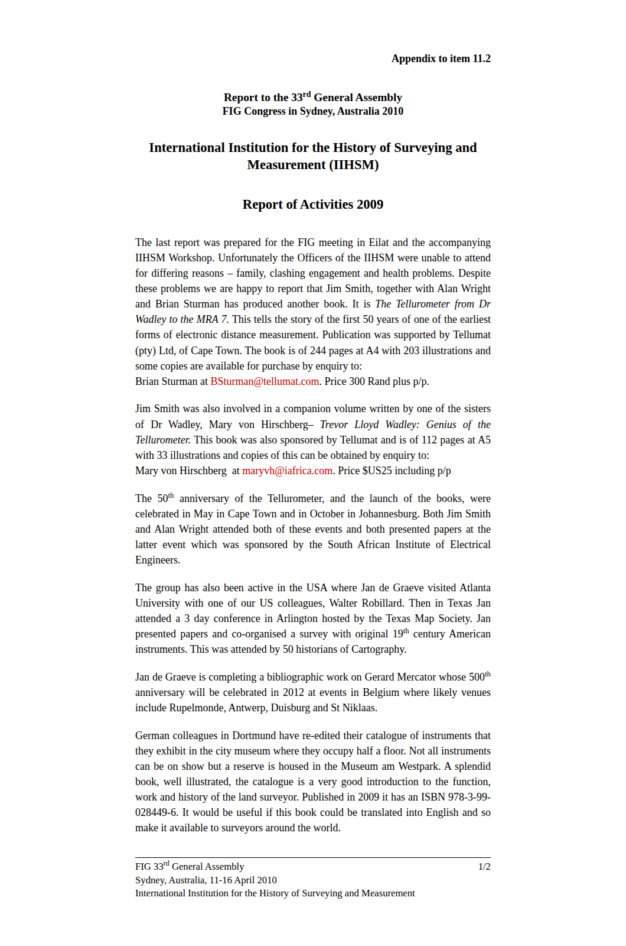Appendix to item 11.2
Report to the 33rd General Assembly
FIG Congress in Sydney, Australia 2010
International Institution for the History of Surveying and Measurement (IIHSM)
Report of Activities 2009
The last report was prepared for the FIG meeting in Eilat and the accompanying IIHSM Workshop. Unfortunately the Officers of the IIHSM were unable to attend for differing reasons – family, clashing engagement and health problems. Despite these problems we are happy to report that Jim Smith, together with Alan Wright and Brian Sturman has produced another book. It is The Tellurometer from Dr Wadley to the MRA 7. This tells the story of the first 50 years of one of the earliest forms of electronic distance measurement. Publication was supported by Tellumat (pty) Ltd, of Cape Town. The book is of 244 pages at A4 with 203 illustrations and some copies are available for purchase by enquiry to:
Brian Sturman at BSturman@tellumat.com. Price 300 Rand plus p/p.
Jim Smith was also involved in a companion volume written by one of the sisters of Dr Wadley, Mary von Hirschberg– Trevor Lloyd Wadley: Genius of the Tellurometer. This book was also sponsored by Tellumat and is of 112 pages at A5 with 33 illustrations and copies of this can be obtained by enquiry to:
Mary von Hirschberg at maryvh@iafrica.com. Price $US25 including p/p
The 50th anniversary of the Tellurometer, and the launch of the books, were celebrated in May in Cape Town and in October in Johannesburg. Both Jim Smith and Alan Wright attended both of these events and both presented papers at the latter event which was sponsored by the South African Institute of Electrical Engineers.
The group has also been active in the USA where Jan de Graeve visited Atlanta University with one of our US colleagues, Walter Robillard. Then in Texas Jan attended a 3 day conference in Arlington hosted by the Texas Map Society. Jan presented papers and co-organised a survey with original 19th century American instruments. This was attended by 50 historians of Cartography.
Jan de Graeve is completing a bibliographic work on Gerard Mercator whose 500th anniversary will be celebrated in 2012 at events in Belgium where likely venues include Rupelmonde, Antwerp, Duisburg and St Niklaas.
German colleagues in Dortmund have re-edited their catalogue of instruments that they exhibit in the city museum where they occupy half a floor. Not all instruments can be on show but a reserve is housed in the Museum am Westpark. A splendid book, well illustrated, the catalogue is a very good introduction to the function, work and history of the land surveyor. Published in 2009 it has an ISBN 978-3-99-028449-6. It would be useful if this book could be translated into English and so make it available to surveyors around the world.
1/2
FIG 33rd General Assembly
Sydney, Australia, 11-16 April 2010
International Institution for the History of Surveying and Measurement